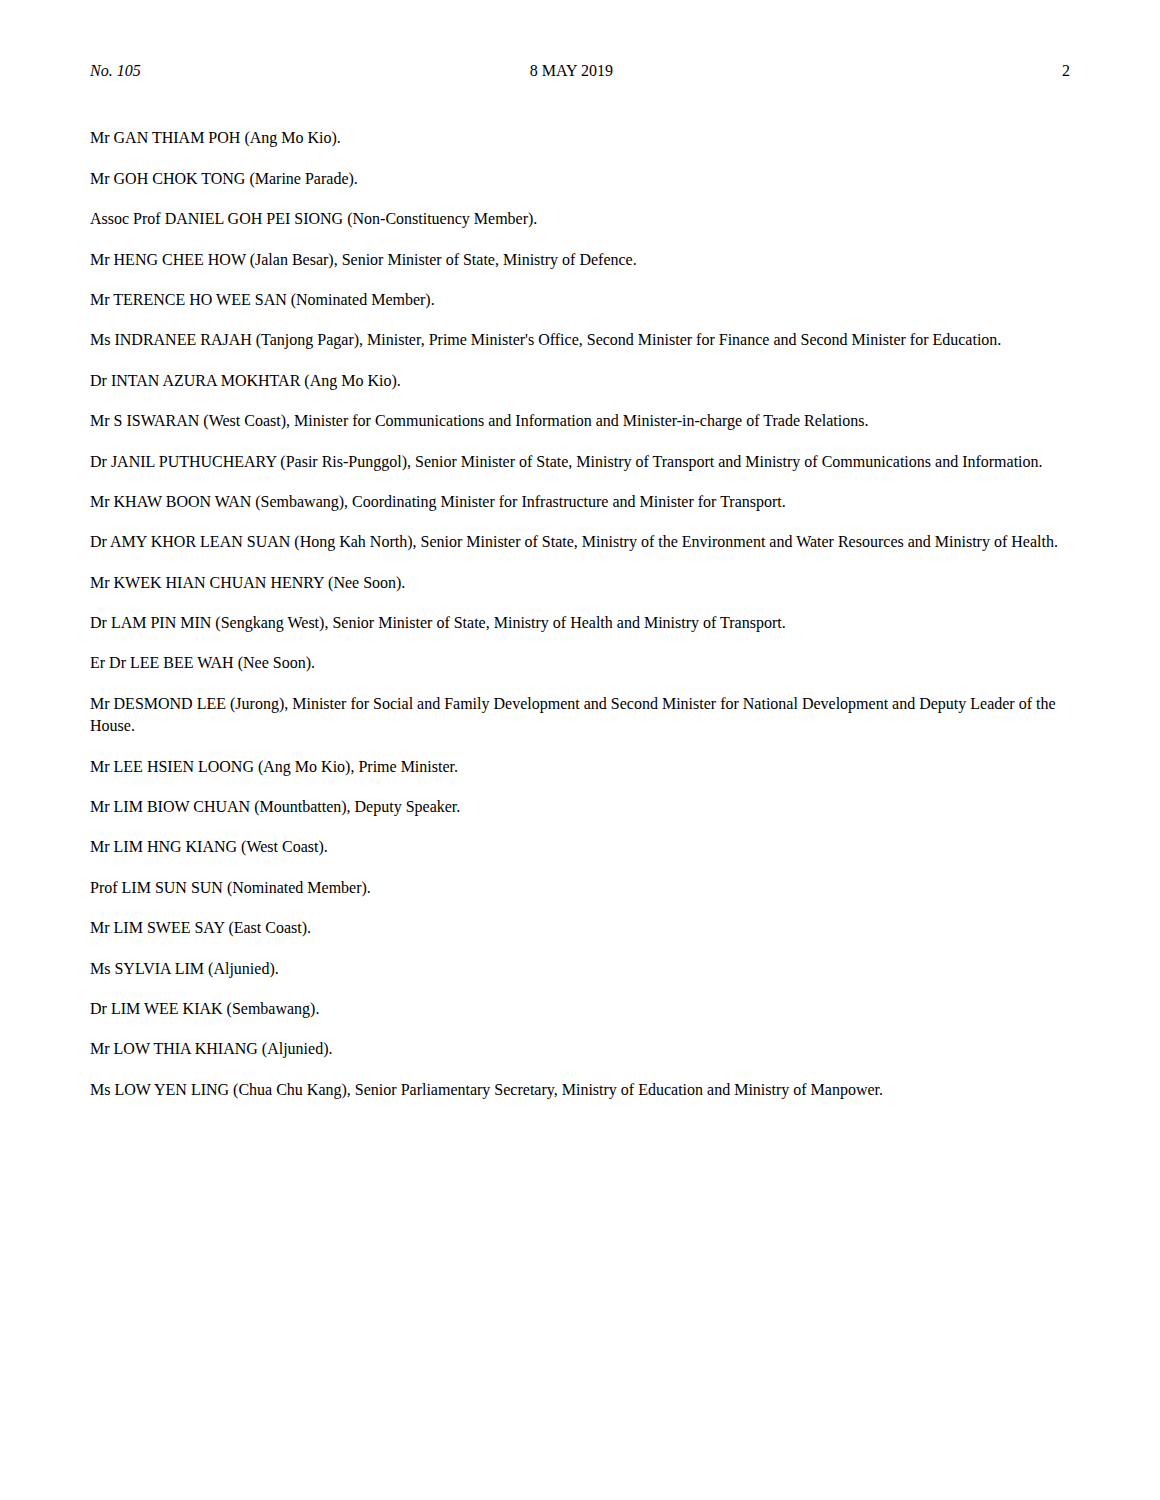No. 105
8 MAY 2019
2
Mr GAN THIAM POH (Ang Mo Kio).
Mr GOH CHOK TONG (Marine Parade).
Assoc Prof DANIEL GOH PEI SIONG (Non-Constituency Member).
Mr HENG CHEE HOW (Jalan Besar), Senior Minister of State, Ministry of Defence.
Mr TERENCE HO WEE SAN (Nominated Member).
Ms INDRANEE RAJAH (Tanjong Pagar), Minister, Prime Minister's Office, Second Minister for Finance and Second Minister for Education.
Dr INTAN AZURA MOKHTAR (Ang Mo Kio).
Mr S ISWARAN (West Coast), Minister for Communications and Information and Minister-in-charge of Trade Relations.
Dr JANIL PUTHUCHEARY (Pasir Ris-Punggol), Senior Minister of State, Ministry of Transport and Ministry of Communications and Information.
Mr KHAW BOON WAN (Sembawang), Coordinating Minister for Infrastructure and Minister for Transport.
Dr AMY KHOR LEAN SUAN (Hong Kah North), Senior Minister of State, Ministry of the Environment and Water Resources and Ministry of Health.
Mr KWEK HIAN CHUAN HENRY (Nee Soon).
Dr LAM PIN MIN (Sengkang West), Senior Minister of State, Ministry of Health and Ministry of Transport.
Er Dr LEE BEE WAH (Nee Soon).
Mr DESMOND LEE (Jurong), Minister for Social and Family Development and Second Minister for National Development and Deputy Leader of the House.
Mr LEE HSIEN LOONG (Ang Mo Kio), Prime Minister.
Mr LIM BIOW CHUAN (Mountbatten), Deputy Speaker.
Mr LIM HNG KIANG (West Coast).
Prof LIM SUN SUN (Nominated Member).
Mr LIM SWEE SAY (East Coast).
Ms SYLVIA LIM (Aljunied).
Dr LIM WEE KIAK (Sembawang).
Mr LOW THIA KHIANG (Aljunied).
Ms LOW YEN LING (Chua Chu Kang), Senior Parliamentary Secretary, Ministry of Education and Ministry of Manpower.